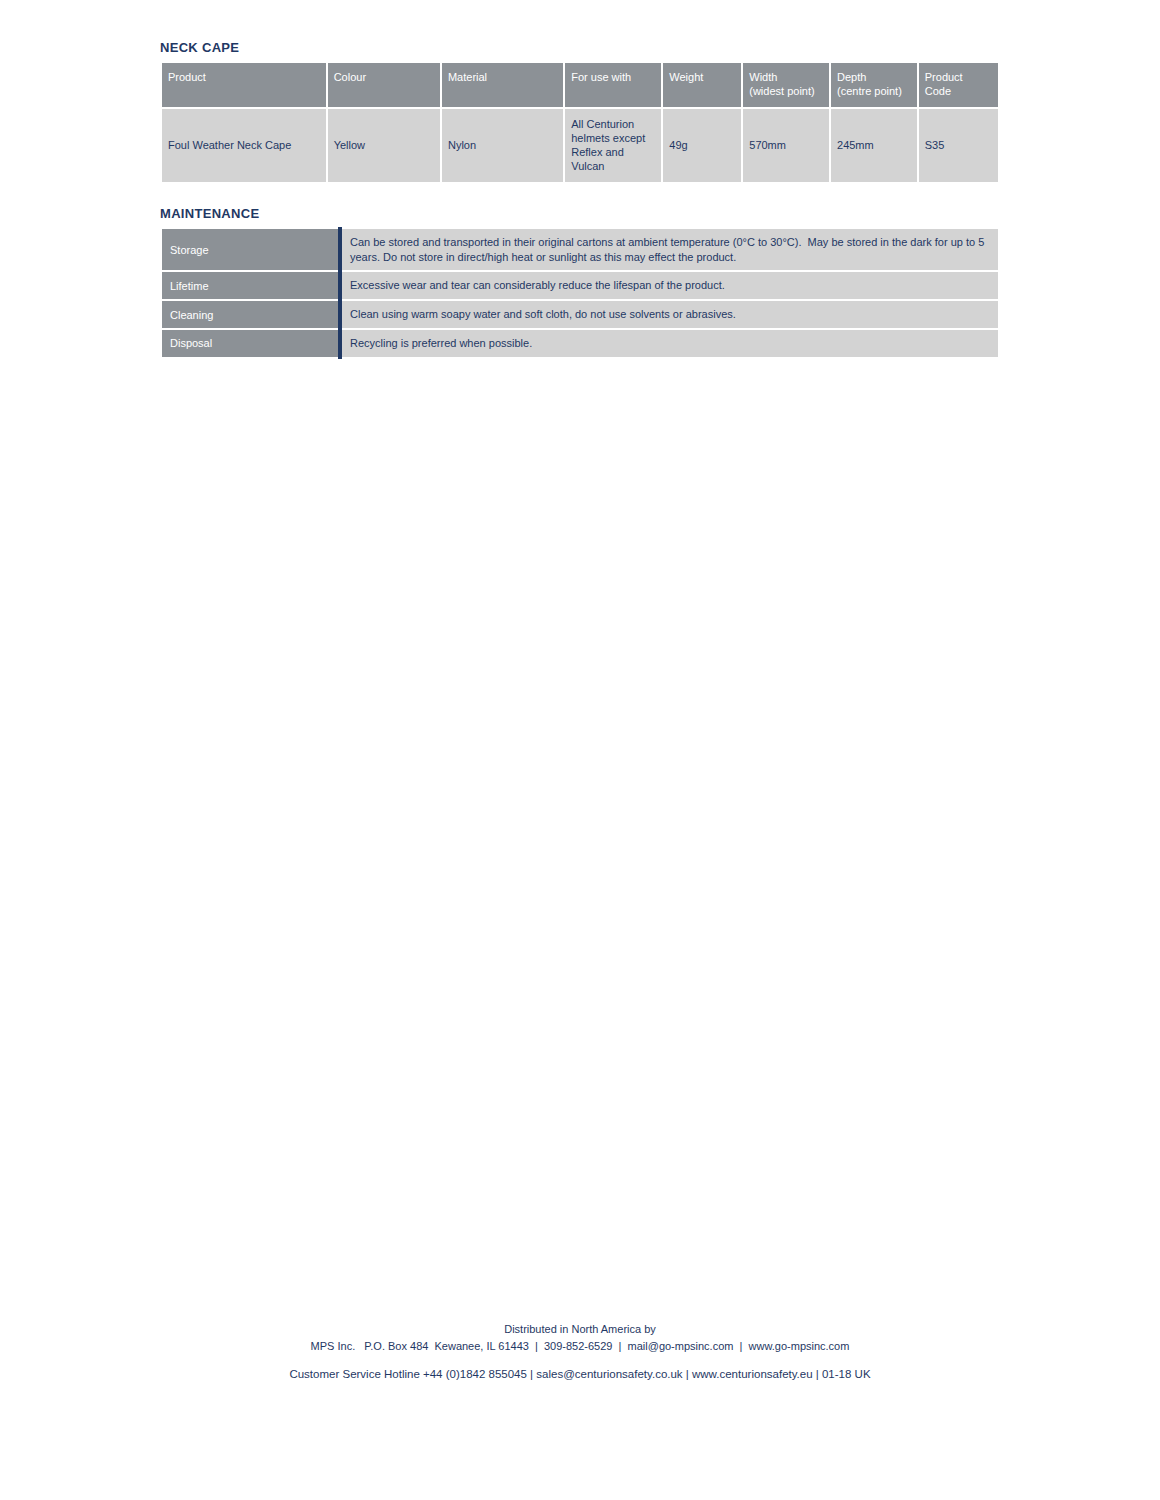NECK CAPE
| Product | Colour | Material | For use with | Weight | Width (widest point) | Depth (centre point) | Product Code |
| --- | --- | --- | --- | --- | --- | --- | --- |
| Foul Weather Neck Cape | Yellow | Nylon | All Centurion helmets except Reflex and Vulcan | 49g | 570mm | 245mm | S35 |
MAINTENANCE
| Storage | Can be stored and transported in their original cartons at ambient temperature (0°C to 30°C). May be stored in the dark for up to 5 years. Do not store in direct/high heat or sunlight as this may effect the product. |
| Lifetime | Excessive wear and tear can considerably reduce the lifespan of the product. |
| Cleaning | Clean using warm soapy water and soft cloth, do not use solvents or abrasives. |
| Disposal | Recycling is preferred when possible. |
Distributed in North America by
MPS Inc. P.O. Box 484 Kewanee, IL 61443 | 309-852-6529 | mail@go-mpsinc.com | www.go-mpsinc.com
Customer Service Hotline +44 (0)1842 855045 | sales@centurionsafety.co.uk | www.centurionsafety.eu | 01-18 UK